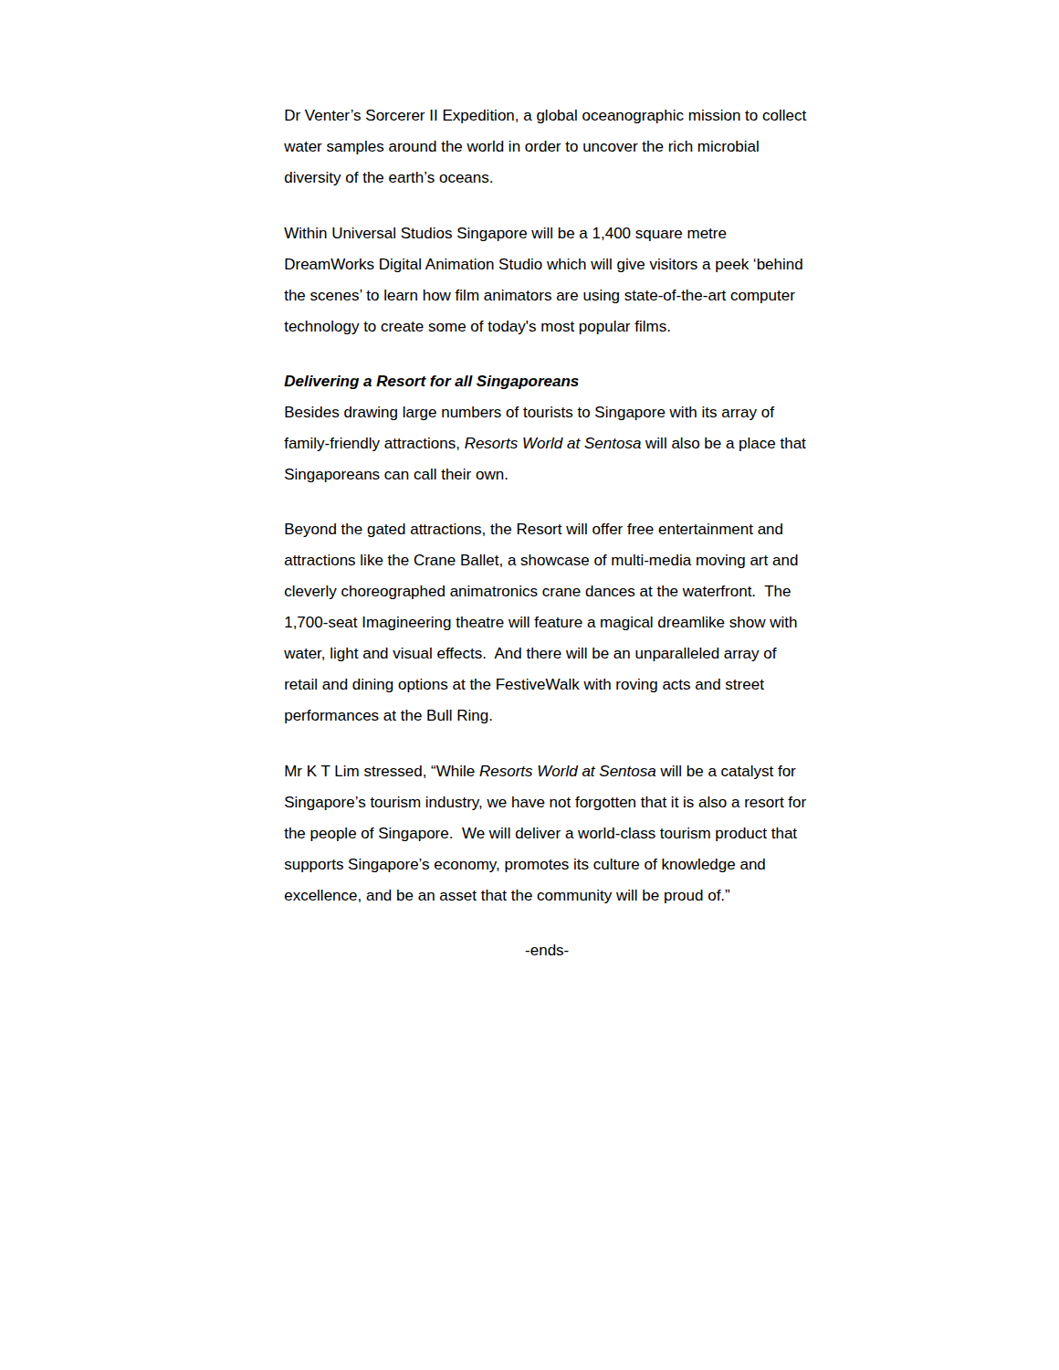Dr Venter’s Sorcerer II Expedition, a global oceanographic mission to collect water samples around the world in order to uncover the rich microbial diversity of the earth’s oceans.
Within Universal Studios Singapore will be a 1,400 square metre DreamWorks Digital Animation Studio which will give visitors a peek ‘behind the scenes’ to learn how film animators are using state-of-the-art computer technology to create some of today's most popular films.
Delivering a Resort for all Singaporeans
Besides drawing large numbers of tourists to Singapore with its array of family-friendly attractions, Resorts World at Sentosa will also be a place that Singaporeans can call their own.
Beyond the gated attractions, the Resort will offer free entertainment and attractions like the Crane Ballet, a showcase of multi-media moving art and cleverly choreographed animatronics crane dances at the waterfront. The 1,700-seat Imagineering theatre will feature a magical dreamlike show with water, light and visual effects. And there will be an unparalleled array of retail and dining options at the FestiveWalk with roving acts and street performances at the Bull Ring.
Mr K T Lim stressed, “While Resorts World at Sentosa will be a catalyst for Singapore’s tourism industry, we have not forgotten that it is also a resort for the people of Singapore. We will deliver a world-class tourism product that supports Singapore’s economy, promotes its culture of knowledge and excellence, and be an asset that the community will be proud of.”
-ends-